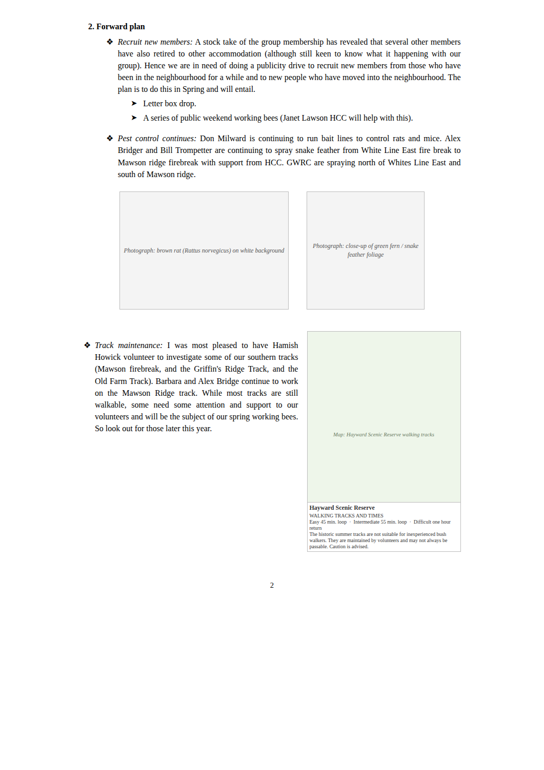Forward plan
Recruit new members: A stock take of the group membership has revealed that several other members have also retired to other accommodation (although still keen to know what it happening with our group). Hence we are in need of doing a publicity drive to recruit new members from those who have been in the neighbourhood for a while and to new people who have moved into the neighbourhood. The plan is to do this in Spring and will entail.
Letter box drop.
A series of public weekend working bees (Janet Lawson HCC will help with this).
Pest control continues: Don Milward is continuing to run bait lines to control rats and mice. Alex Bridger and Bill Trompetter are continuing to spray snake feather from White Line East fire break to Mawson ridge firebreak with support from HCC. GWRC are spraying north of Whites Line East and south of Mawson ridge.
Photograph: brown rat (Rattus norvegicus) on white background
Photograph: close-up of green fern / snake feather foliage
Map: Hayward Scenic Reserve walking tracks
Hayward Scenic Reserve WALKING TRACKS AND TIMES
Easy 45 min. loop · Intermediate 55 min. loop · Difficult one hour return
The historic summer tracks are not suitable for inexperienced bush walkers. They are maintained by volunteers and may not always be passable. Caution is advised.
Track maintenance: I was most pleased to have Hamish Howick volunteer to investigate some of our southern tracks (Mawson firebreak, and the Griffin's Ridge Track, and the Old Farm Track). Barbara and Alex Bridge continue to work on the Mawson Ridge track. While most tracks are still walkable, some need some attention and support to our volunteers and will be the subject of our spring working bees. So look out for those later this year.
2